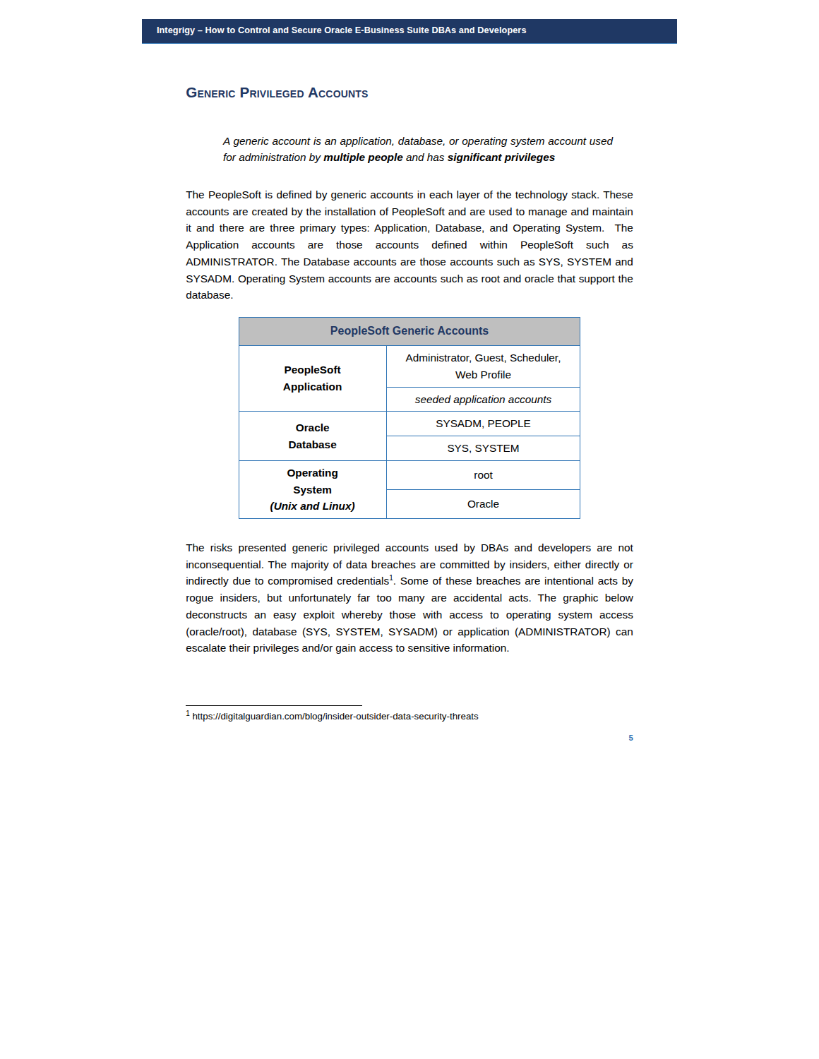Integrigy – How to Control and Secure Oracle E-Business Suite DBAs and Developers
Generic Privileged Accounts
A generic account is an application, database, or operating system account used for administration by multiple people and has significant privileges
The PeopleSoft is defined by generic accounts in each layer of the technology stack. These accounts are created by the installation of PeopleSoft and are used to manage and maintain it and there are three primary types: Application, Database, and Operating System. The Application accounts are those accounts defined within PeopleSoft such as ADMINISTRATOR. The Database accounts are those accounts such as SYS, SYSTEM and SYSADM. Operating System accounts are accounts such as root and oracle that support the database.
| PeopleSoft Generic Accounts |
| --- |
| PeopleSoft Application | Administrator, Guest, Scheduler, Web Profile |
| seeded application accounts |
| Oracle Database | SYSADM, PEOPLE |
| SYS, SYSTEM |
| Operating System (Unix and Linux) | root |
| Oracle |
The risks presented generic privileged accounts used by DBAs and developers are not inconsequential. The majority of data breaches are committed by insiders, either directly or indirectly due to compromised credentials1. Some of these breaches are intentional acts by rogue insiders, but unfortunately far too many are accidental acts. The graphic below deconstructs an easy exploit whereby those with access to operating system access (oracle/root), database (SYS, SYSTEM, SYSADM) or application (ADMINISTRATOR) can escalate their privileges and/or gain access to sensitive information.
1 https://digitalguardian.com/blog/insider-outsider-data-security-threats
5